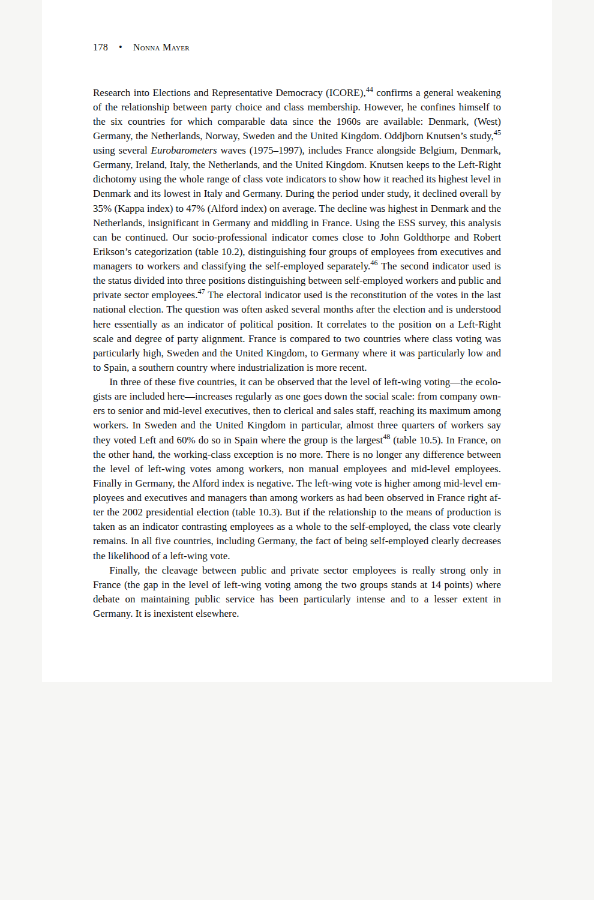178•Nonna Mayer
Research into Elections and Representative Democracy (ICORE),44 confirms a general weakening of the relationship between party choice and class membership. However, he confines himself to the six countries for which comparable data since the 1960s are available: Denmark, (West) Germany, the Netherlands, Norway, Sweden and the United Kingdom. Oddjborn Knutsen’s study,45 using several Eurobarometers waves (1975–1997), includes France alongside Belgium, Denmark, Germany, Ireland, Italy, the Netherlands, and the United Kingdom. Knutsen keeps to the Left-Right dichotomy using the whole range of class vote indicators to show how it reached its highest level in Denmark and its lowest in Italy and Germany. During the period under study, it declined overall by 35% (Kappa index) to 47% (Alford index) on average. The decline was highest in Denmark and the Netherlands, insignificant in Germany and middling in France. Using the ESS survey, this analysis can be continued. Our socio-professional indicator comes close to John Goldthorpe and Robert Erikson’s categorization (table 10.2), distinguishing four groups of employees from executives and managers to workers and classifying the self-employed separately.46 The second indicator used is the status divided into three positions distinguishing between self-employed workers and public and private sector employees.47 The electoral indicator used is the reconstitution of the votes in the last national election. The question was often asked several months after the election and is understood here essentially as an indicator of political position. It correlates to the position on a Left-Right scale and degree of party alignment. France is compared to two countries where class voting was particularly high, Sweden and the United Kingdom, to Germany where it was particularly low and to Spain, a southern country where industrialization is more recent.
In three of these five countries, it can be observed that the level of left-wing voting—the ecologists are included here—increases regularly as one goes down the social scale: from company owners to senior and mid-level executives, then to clerical and sales staff, reaching its maximum among workers. In Sweden and the United Kingdom in particular, almost three quarters of workers say they voted Left and 60% do so in Spain where the group is the largest48 (table 10.5). In France, on the other hand, the working-class exception is no more. There is no longer any difference between the level of left-wing votes among workers, non manual employees and mid-level employees. Finally in Germany, the Alford index is negative. The left-wing vote is higher among mid-level employees and executives and managers than among workers as had been observed in France right after the 2002 presidential election (table 10.3). But if the relationship to the means of production is taken as an indicator contrasting employees as a whole to the self-employed, the class vote clearly remains. In all five countries, including Germany, the fact of being self-employed clearly decreases the likelihood of a left-wing vote.
Finally, the cleavage between public and private sector employees is really strong only in France (the gap in the level of left-wing voting among the two groups stands at 14 points) where debate on maintaining public service has been particularly intense and to a lesser extent in Germany. It is inexistent elsewhere.